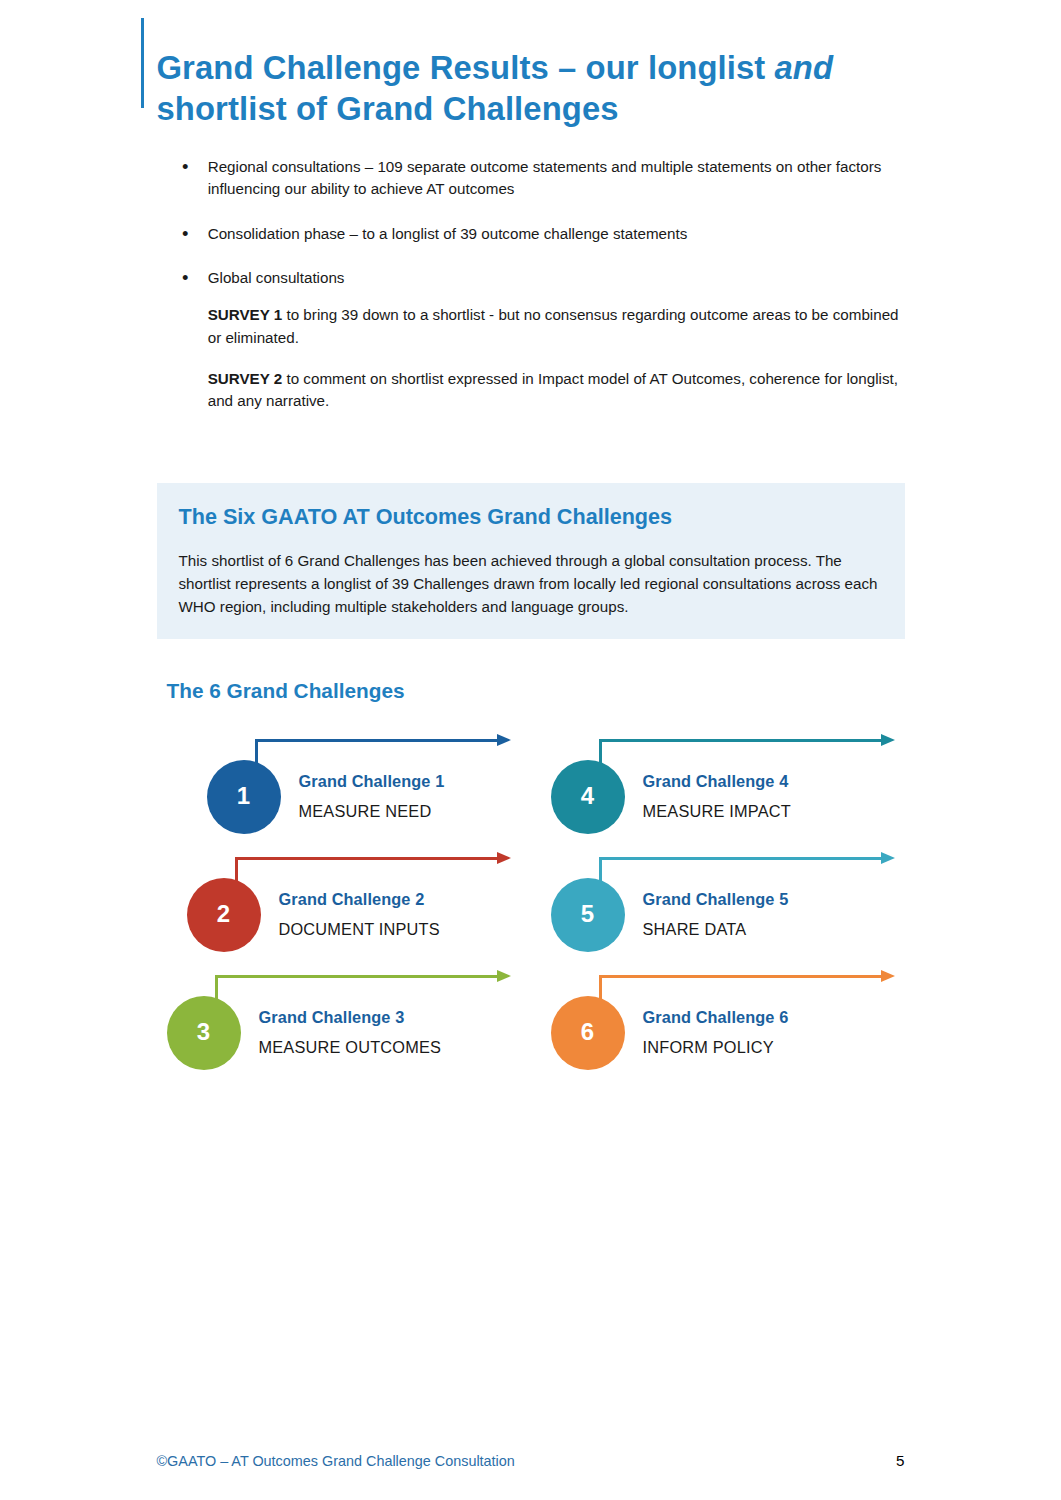Grand Challenge Results – our longlist and shortlist of Grand Challenges
Regional consultations – 109 separate outcome statements and multiple statements on other factors influencing our ability to achieve AT outcomes
Consolidation phase – to a longlist of 39 outcome challenge statements
Global consultations
SURVEY 1 to bring 39 down to a shortlist - but no consensus regarding outcome areas to be combined or eliminated.
SURVEY 2 to comment on shortlist expressed in Impact model of AT Outcomes, coherence for longlist, and any narrative.
The Six GAATO AT Outcomes Grand Challenges
This shortlist of 6 Grand Challenges has been achieved through a global consultation process. The shortlist represents a longlist of 39 Challenges drawn from locally led regional consultations across each WHO region, including multiple stakeholders and language groups.
The 6 Grand Challenges
1
Grand Challenge 1
MEASURE NEED
4
Grand Challenge 4
MEASURE IMPACT
2
Grand Challenge 2
DOCUMENT INPUTS
5
Grand Challenge 5
SHARE DATA
3
Grand Challenge 3
MEASURE OUTCOMES
6
Grand Challenge 6
INFORM POLICY
©GAATO – AT Outcomes Grand Challenge Consultation
5